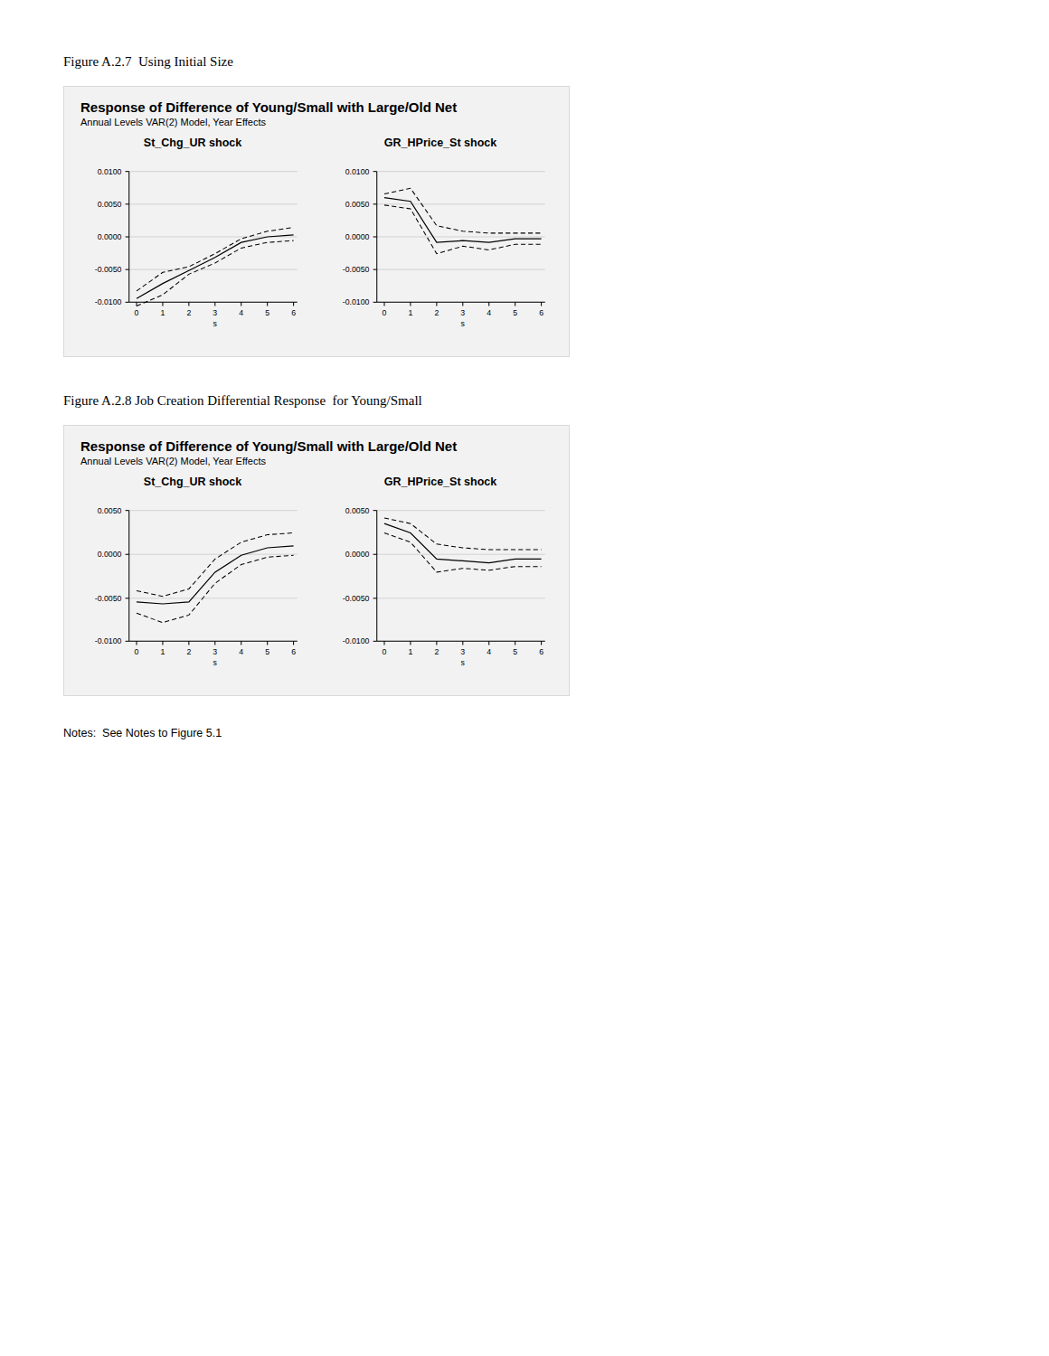Figure A.2.7 Using Initial Size
Response of Difference of Young/Small with Large/Old Net
Annual Levels VAR(2) Model, Year Effects
St_Chg_UR shock
0.0100 0.0050 0.0000 -0.0050 -0.0100 0 1 2 3 4 5 6 s
GR_HPrice_St shock
0.0100 0.0050 0.0000 -0.0050 -0.0100 0 1 2 3 4 5 6 s
Figure A.2.8 Job Creation Differential Response for Young/Small
Response of Difference of Young/Small with Large/Old Net
Annual Levels VAR(2) Model, Year Effects
St_Chg_UR shock
0.0050 0.0000 -0.0050 -0.0100 0 1 2 3 4 5 6 s
GR_HPrice_St shock
0.0050 0.0000 -0.0050 -0.0100 0 1 2 3 4 5 6 s
Notes: See Notes to Figure 5.1